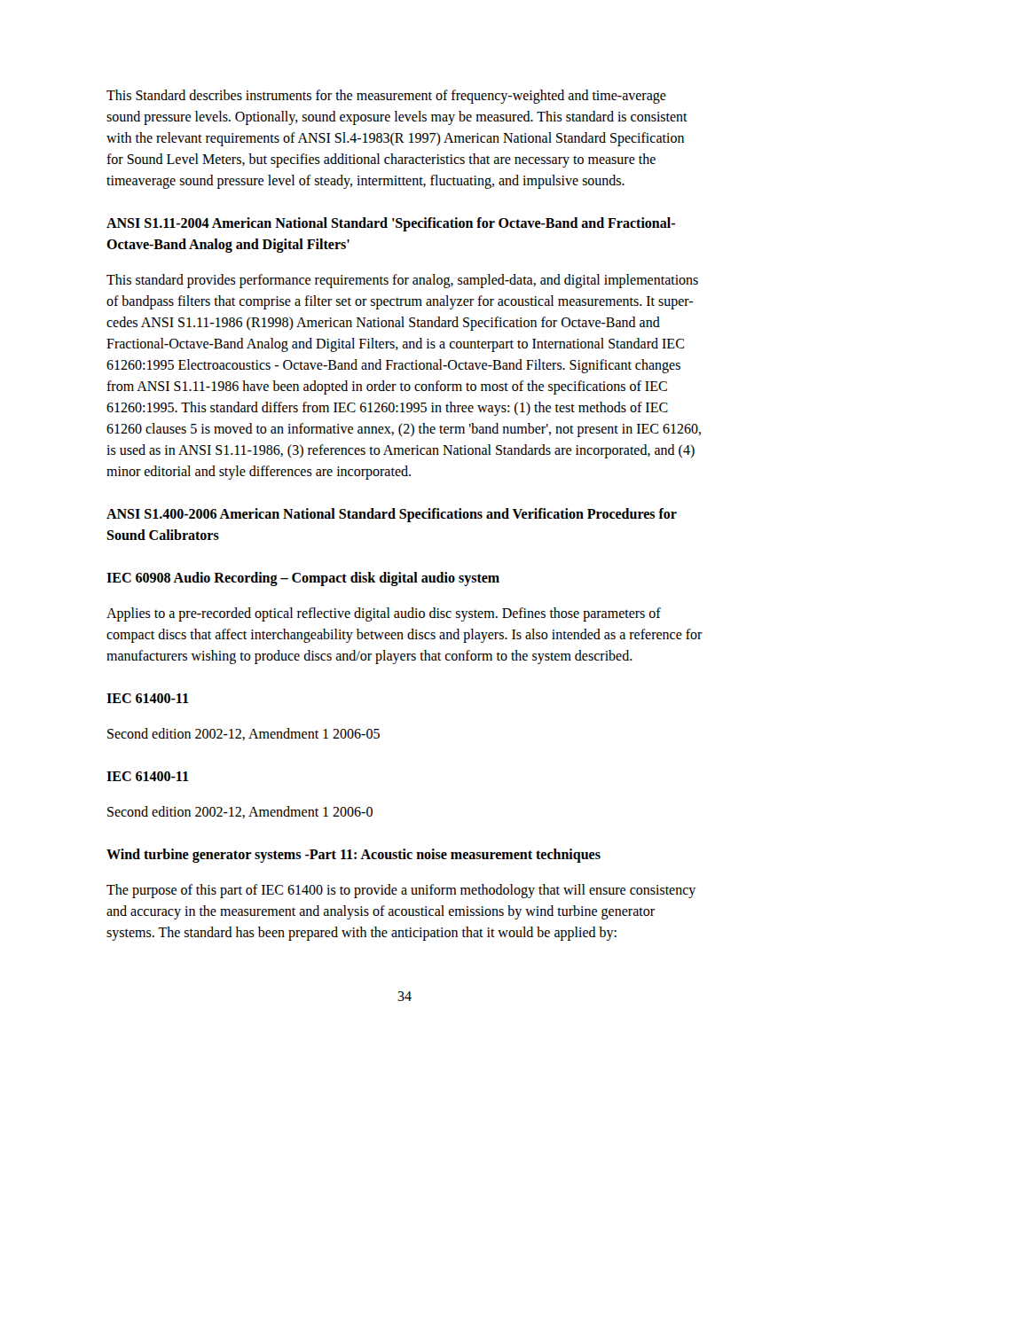This Standard describes instruments for the measurement of frequency-weighted and time-average sound pressure levels. Optionally, sound exposure levels may be measured. This standard is consistent with the relevant requirements of ANSI Sl.4-1983(R 1997) American National Standard Specification for Sound Level Meters, but specifies additional characteristics that are necessary to measure the timeaverage sound pressure level of steady, intermittent, fluctuating, and impulsive sounds.
ANSI S1.11-2004 American National Standard 'Specification for Octave-Band and Fractional-Octave-Band Analog and Digital Filters'
This standard provides performance requirements for analog, sampled-data, and digital implementations of bandpass filters that comprise a filter set or spectrum analyzer for acoustical measurements. It super-cedes ANSI S1.11-1986 (R1998) American National Standard Specification for Octave-Band and Fractional-Octave-Band Analog and Digital Filters, and is a counterpart to International Standard IEC 61260:1995 Electroacoustics - Octave-Band and Fractional-Octave-Band Filters. Significant changes from ANSI S1.11-1986 have been adopted in order to conform to most of the specifications of IEC 61260:1995. This standard differs from IEC 61260:1995 in three ways: (1) the test methods of IEC 61260 clauses 5 is moved to an informative annex, (2) the term 'band number', not present in IEC 61260, is used as in ANSI S1.11-1986, (3) references to American National Standards are incorporated, and (4) minor editorial and style differences are incorporated.
ANSI S1.400-2006 American National Standard Specifications and Verification Procedures for Sound Calibrators
IEC 60908 Audio Recording – Compact disk digital audio system
Applies to a pre-recorded optical reflective digital audio disc system. Defines those parameters of compact discs that affect interchangeability between discs and players. Is also intended as a reference for manufacturers wishing to produce discs and/or players that conform to the system described.
IEC 61400-11
Second edition 2002-12, Amendment 1 2006-05
IEC 61400-11
Second edition 2002-12, Amendment 1 2006-0
Wind turbine generator systems -Part 11: Acoustic noise measurement techniques
The purpose of this part of IEC 61400 is to provide a uniform methodology that will ensure consistency and accuracy in the measurement and analysis of acoustical emissions by wind turbine generator systems. The standard has been prepared with the anticipation that it would be applied by:
34